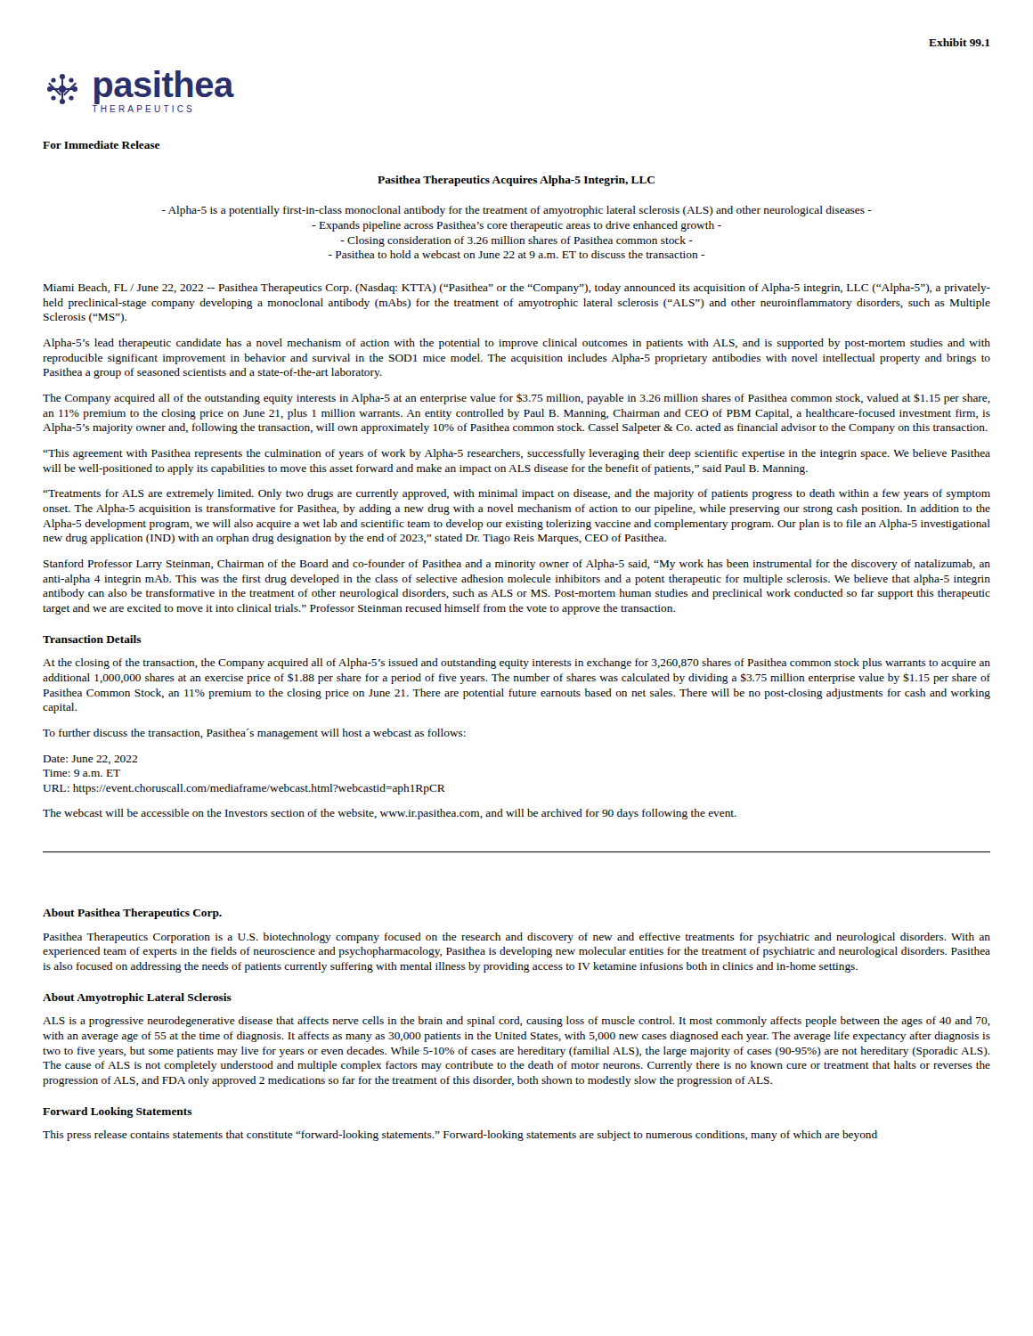Exhibit 99.1
pasithea
THERAPEUTICS
For Immediate Release
Pasithea Therapeutics Acquires Alpha-5 Integrin, LLC
- Alpha-5 is a potentially first-in-class monoclonal antibody for the treatment of amyotrophic lateral sclerosis (ALS) and other neurological diseases -
- Expands pipeline across Pasithea’s core therapeutic areas to drive enhanced growth -
- Closing consideration of 3.26 million shares of Pasithea common stock -
- Pasithea to hold a webcast on June 22 at 9 a.m. ET to discuss the transaction -
Miami Beach, FL / June 22, 2022 -- Pasithea Therapeutics Corp. (Nasdaq: KTTA) (“Pasithea” or the “Company”), today announced its acquisition of Alpha-5 integrin, LLC (“Alpha-5”), a privately-held preclinical-stage company developing a monoclonal antibody (mAbs) for the treatment of amyotrophic lateral sclerosis (“ALS”) and other neuroinflammatory disorders, such as Multiple Sclerosis (“MS”).
Alpha-5’s lead therapeutic candidate has a novel mechanism of action with the potential to improve clinical outcomes in patients with ALS, and is supported by post-mortem studies and with reproducible significant improvement in behavior and survival in the SOD1 mice model. The acquisition includes Alpha-5 proprietary antibodies with novel intellectual property and brings to Pasithea a group of seasoned scientists and a state-of-the-art laboratory.
The Company acquired all of the outstanding equity interests in Alpha-5 at an enterprise value for $3.75 million, payable in 3.26 million shares of Pasithea common stock, valued at $1.15 per share, an 11% premium to the closing price on June 21, plus 1 million warrants. An entity controlled by Paul B. Manning, Chairman and CEO of PBM Capital, a healthcare-focused investment firm, is Alpha-5’s majority owner and, following the transaction, will own approximately 10% of Pasithea common stock. Cassel Salpeter & Co. acted as financial advisor to the Company on this transaction.
“This agreement with Pasithea represents the culmination of years of work by Alpha-5 researchers, successfully leveraging their deep scientific expertise in the integrin space. We believe Pasithea will be well-positioned to apply its capabilities to move this asset forward and make an impact on ALS disease for the benefit of patients,” said Paul B. Manning.
“Treatments for ALS are extremely limited. Only two drugs are currently approved, with minimal impact on disease, and the majority of patients progress to death within a few years of symptom onset. The Alpha-5 acquisition is transformative for Pasithea, by adding a new drug with a novel mechanism of action to our pipeline, while preserving our strong cash position. In addition to the Alpha-5 development program, we will also acquire a wet lab and scientific team to develop our existing tolerizing vaccine and complementary program. Our plan is to file an Alpha-5 investigational new drug application (IND) with an orphan drug designation by the end of 2023,” stated Dr. Tiago Reis Marques, CEO of Pasithea.
Stanford Professor Larry Steinman, Chairman of the Board and co-founder of Pasithea and a minority owner of Alpha-5 said, “My work has been instrumental for the discovery of natalizumab, an anti-alpha 4 integrin mAb. This was the first drug developed in the class of selective adhesion molecule inhibitors and a potent therapeutic for multiple sclerosis. We believe that alpha-5 integrin antibody can also be transformative in the treatment of other neurological disorders, such as ALS or MS. Post-mortem human studies and preclinical work conducted so far support this therapeutic target and we are excited to move it into clinical trials.” Professor Steinman recused himself from the vote to approve the transaction.
Transaction Details
At the closing of the transaction, the Company acquired all of Alpha-5’s issued and outstanding equity interests in exchange for 3,260,870 shares of Pasithea common stock plus warrants to acquire an additional 1,000,000 shares at an exercise price of $1.88 per share for a period of five years. The number of shares was calculated by dividing a $3.75 million enterprise value by $1.15 per share of Pasithea Common Stock, an 11% premium to the closing price on June 21. There are potential future earnouts based on net sales. There will be no post-closing adjustments for cash and working capital.
To further discuss the transaction, Pasithea´s management will host a webcast as follows:
Date: June 22, 2022
Time: 9 a.m. ET
URL: https://event.choruscall.com/mediaframe/webcast.html?webcastid=aph1RpCR
The webcast will be accessible on the Investors section of the website, www.ir.pasithea.com, and will be archived for 90 days following the event.
About Pasithea Therapeutics Corp.
Pasithea Therapeutics Corporation is a U.S. biotechnology company focused on the research and discovery of new and effective treatments for psychiatric and neurological disorders. With an experienced team of experts in the fields of neuroscience and psychopharmacology, Pasithea is developing new molecular entities for the treatment of psychiatric and neurological disorders. Pasithea is also focused on addressing the needs of patients currently suffering with mental illness by providing access to IV ketamine infusions both in clinics and in-home settings.
About Amyotrophic Lateral Sclerosis
ALS is a progressive neurodegenerative disease that affects nerve cells in the brain and spinal cord, causing loss of muscle control. It most commonly affects people between the ages of 40 and 70, with an average age of 55 at the time of diagnosis. It affects as many as 30,000 patients in the United States, with 5,000 new cases diagnosed each year. The average life expectancy after diagnosis is two to five years, but some patients may live for years or even decades. While 5-10% of cases are hereditary (familial ALS), the large majority of cases (90-95%) are not hereditary (Sporadic ALS). The cause of ALS is not completely understood and multiple complex factors may contribute to the death of motor neurons. Currently there is no known cure or treatment that halts or reverses the progression of ALS, and FDA only approved 2 medications so far for the treatment of this disorder, both shown to modestly slow the progression of ALS.
Forward Looking Statements
This press release contains statements that constitute “forward-looking statements.” Forward-looking statements are subject to numerous conditions, many of which are beyond